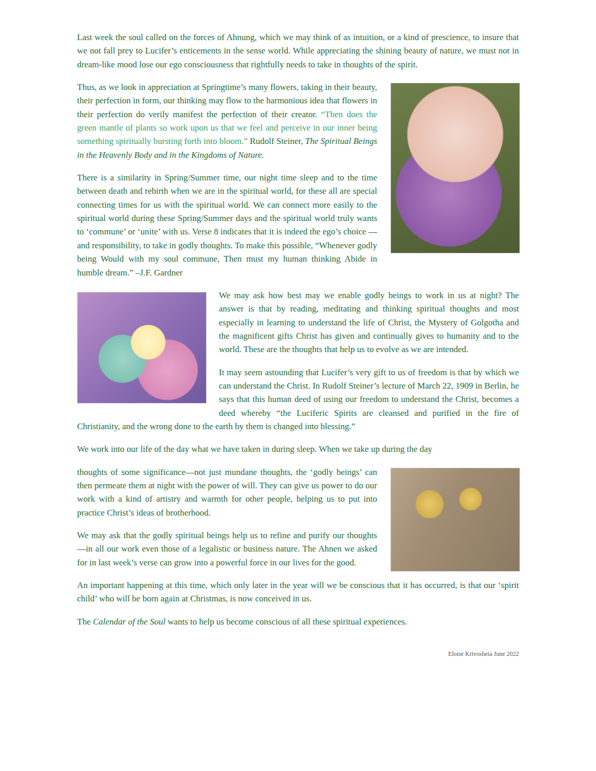Last week the soul called on the forces of Ahnung, which we may think of as intuition, or a kind of prescience, to insure that we not fall prey to Lucifer’s enticements in the sense world. While appreciating the shining beauty of nature, we must not in dream-like mood lose our ego consciousness that rightfully needs to take in thoughts of the spirit.
Thus, as we look in appreciation at Springtime’s many flowers, taking in their beauty, their perfection in form, our thinking may flow to the harmonious idea that flowers in their perfection do verily manifest the perfection of their creator. “Then does the green mantle of plants so work upon us that we feel and perceive in our inner being something spiritually bursting forth into bloom.” Rudolf Steiner, The Spiritual Beings in the Heavenly Body and in the Kingdoms of Nature.
There is a similarity in Spring/Summer time, our night time sleep and to the time between death and rebirth when we are in the spiritual world, for these all are special connecting times for us with the spiritual world. We can connect more easily to the spiritual world during these Spring/Summer days and the spiritual world truly wants to ‘commune’ or ‘unite’ with us. Verse 8 indicates that it is indeed the ego’s choice —and responsibility, to take in godly thoughts. To make this possible, “Whenever godly being Would with my soul commune, Then must my human thinking Abide in humble dream.” –J.F. Gardner
We may ask how best may we enable godly beings to work in us at night? The answer is that by reading, meditating and thinking spiritual thoughts and most especially in learning to understand the life of Christ, the Mystery of Golgotha and the magnificent gifts Christ has given and continually gives to humanity and to the world. These are the thoughts that help us to evolve as we are intended.
It may seem astounding that Lucifer’s very gift to us of freedom is that by which we can understand the Christ. In Rudolf Steiner’s lecture of March 22, 1909 in Berlin, he says that this human deed of using our freedom to understand the Christ, becomes a deed whereby “the Luciferic Spirits are cleansed and purified in the fire of Christianity, and the wrong done to the earth by them is changed into blessing.”
We work into our life of the day what we have taken in during sleep. When we take up during the day
thoughts of some significance—not just mundane thoughts, the ‘godly beings’ can then permeate them at night with the power of will. They can give us power to do our work with a kind of artistry and warmth for other people, helping us to put into practice Christ’s ideas of brotherhood.
We may ask that the godly spiritual beings help us to refine and purify our thoughts —in all our work even those of a legalistic or business nature. The Ahnen we asked for in last week’s verse can grow into a powerful force in our lives for the good.
An important happening at this time, which only later in the year will we be conscious that it has occurred, is that our ‘spirit child’ who will be born again at Christmas, is now conceived in us.
The Calendar of the Soul wants to help us become conscious of all these spiritual experiences.
Eloise Krivosheia June 2022